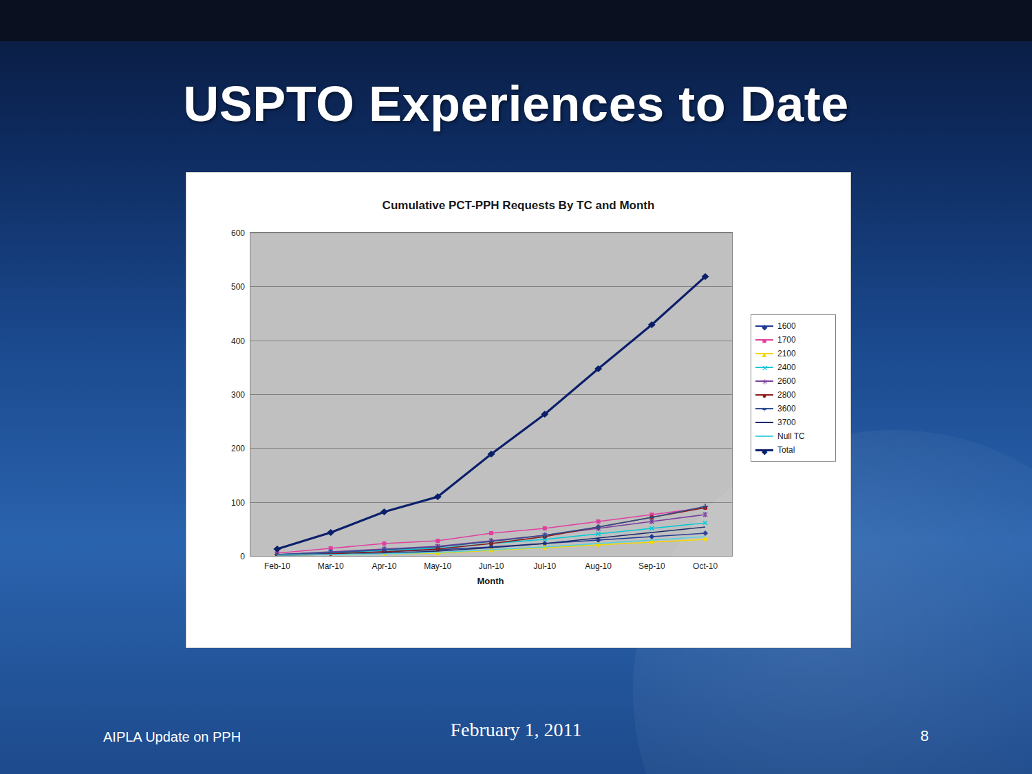USPTO Experiences to Date
Cumulative PCT-PPH Requests By TC and Month
Count of PCT-PPH Requests
600
500
400
300
200
100
0
Feb-10
Mar-10
Apr-10
May-10
Jun-10
Jul-10
Aug-10
Sep-10
Oct-10
Month
◆1600
■1700
▲2100
✕2400
✳2600
●2800
+3600
3700
Null TC
◆Total
AIPLA Update on PPH
February 1, 2011
8